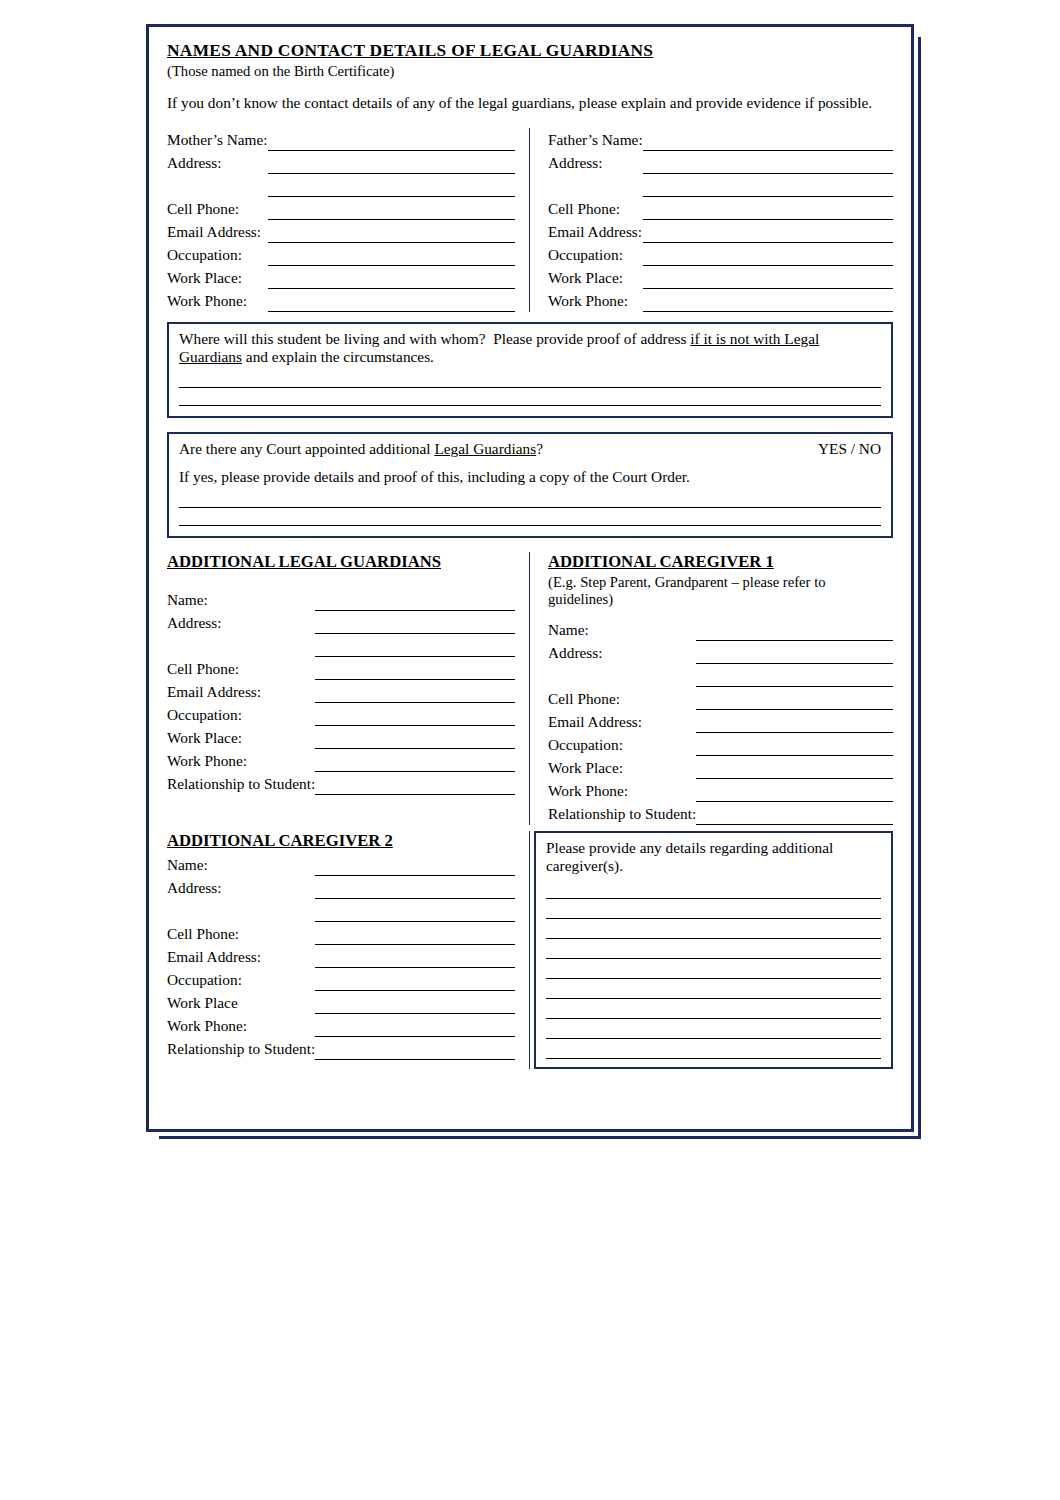NAMES AND CONTACT DETAILS OF LEGAL GUARDIANS
(Those named on the Birth Certificate)
If you don’t know the contact details of any of the legal guardians, please explain and provide evidence if possible.
| Mother’s Name: | |
| Address: | |
| Cell Phone: | |
| Email Address: | |
| Occupation: | |
| Work Place: | |
| Work Phone: | |
| Father’s Name: | |
| Address: | |
| Cell Phone: | |
| Email Address: | |
| Occupation: | |
| Work Place: | |
| Work Phone: | |
Where will this student be living and with whom? Please provide proof of address if it is not with Legal Guardians and explain the circumstances.
YES / NOAre there any Court appointed additional Legal Guardians?
If yes, please provide details and proof of this, including a copy of the Court Order.
ADDITIONAL LEGAL GUARDIANS
| Name: | |
| Address: | |
| Cell Phone: | |
| Email Address: | |
| Occupation: | |
| Work Place: | |
| Work Phone: | |
| Relationship to Student: | |
ADDITIONAL CAREGIVER 1
(E.g. Step Parent, Grandparent – please refer to guidelines)
| Name: | |
| Address: | |
| Cell Phone: | |
| Email Address: | |
| Occupation: | |
| Work Place: | |
| Work Phone: | |
| Relationship to Student: | |
ADDITIONAL CAREGIVER 2
| Name: | |
| Address: | |
| Cell Phone: | |
| Email Address: | |
| Occupation: | |
| Work Place | |
| Work Phone: | |
| Relationship to Student: | |
Please provide any details regarding additional caregiver(s).